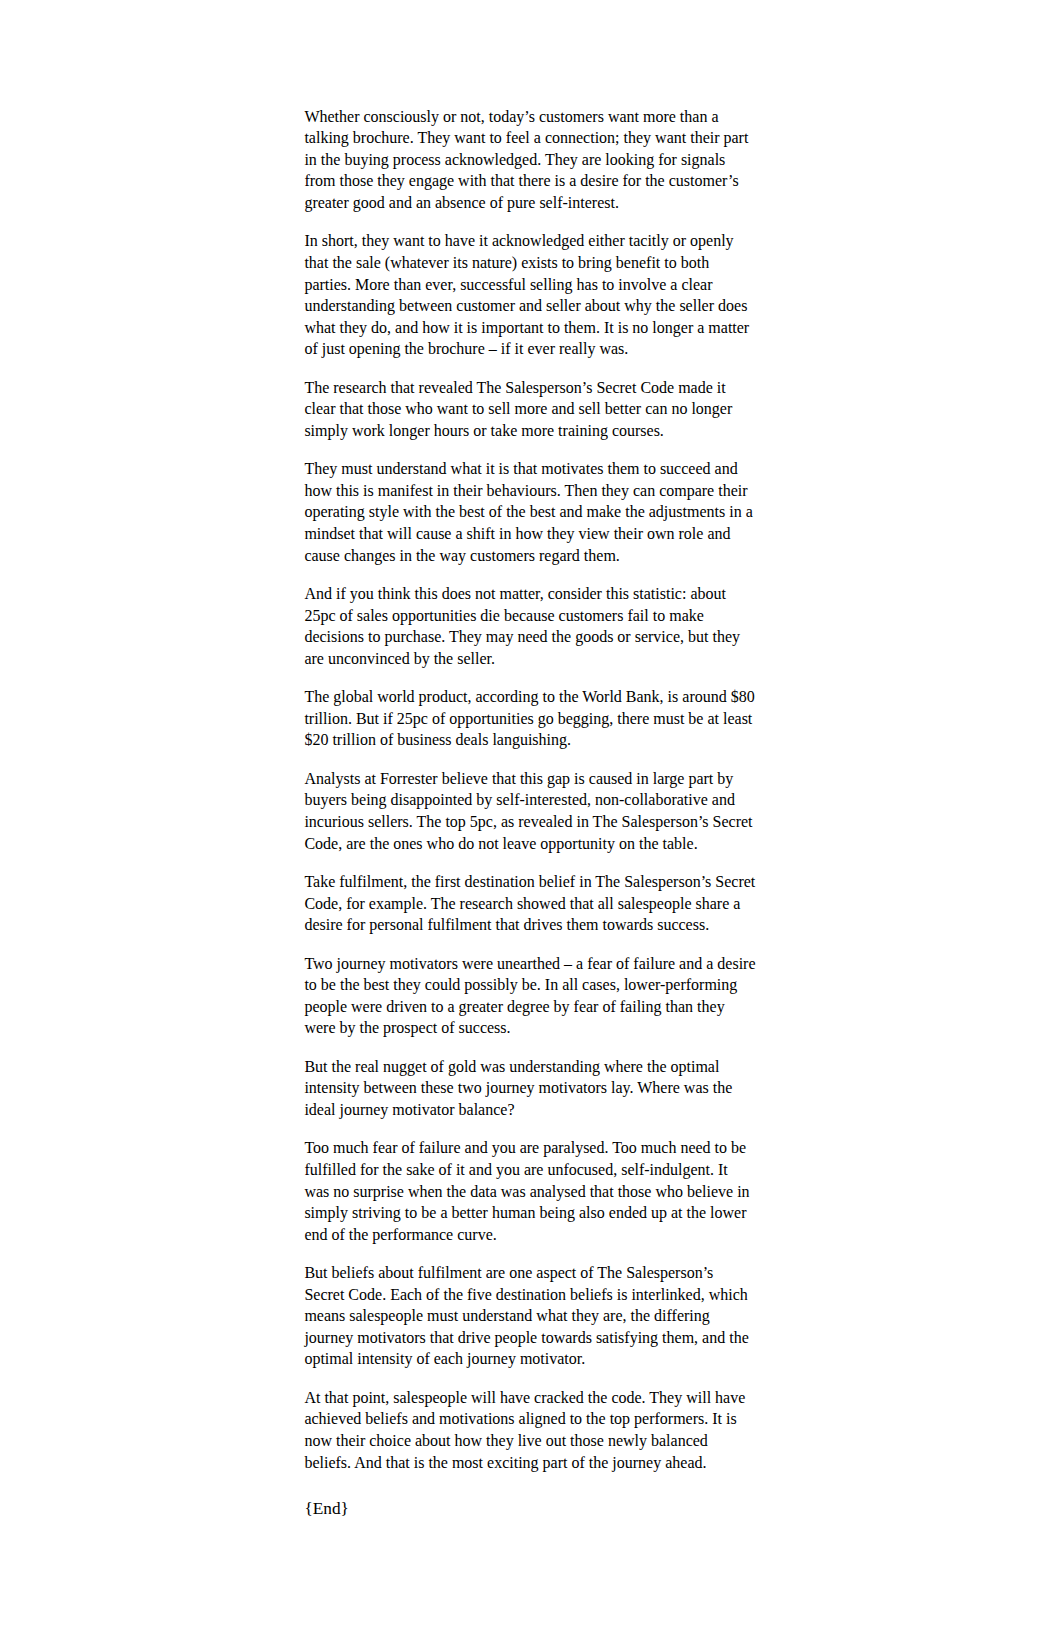Whether consciously or not, today’s customers want more than a talking brochure. They want to feel a connection; they want their part in the buying process acknowledged. They are looking for signals from those they engage with that there is a desire for the customer’s greater good and an absence of pure self-interest.
In short, they want to have it acknowledged either tacitly or openly that the sale (whatever its nature) exists to bring benefit to both parties. More than ever, successful selling has to involve a clear understanding between customer and seller about why the seller does what they do, and how it is important to them. It is no longer a matter of just opening the brochure – if it ever really was.
The research that revealed The Salesperson’s Secret Code made it clear that those who want to sell more and sell better can no longer simply work longer hours or take more training courses.
They must understand what it is that motivates them to succeed and how this is manifest in their behaviours. Then they can compare their operating style with the best of the best and make the adjustments in a mindset that will cause a shift in how they view their own role and cause changes in the way customers regard them.
And if you think this does not matter, consider this statistic: about 25pc of sales opportunities die because customers fail to make decisions to purchase. They may need the goods or service, but they are unconvinced by the seller.
The global world product, according to the World Bank, is around $80 trillion. But if 25pc of opportunities go begging, there must be at least $20 trillion of business deals languishing.
Analysts at Forrester believe that this gap is caused in large part by buyers being disappointed by self-interested, non-collaborative and incurious sellers. The top 5pc, as revealed in The Salesperson’s Secret Code, are the ones who do not leave opportunity on the table.
Take fulfilment, the first destination belief in The Salesperson’s Secret Code, for example. The research showed that all salespeople share a desire for personal fulfilment that drives them towards success.
Two journey motivators were unearthed – a fear of failure and a desire to be the best they could possibly be. In all cases, lower-performing people were driven to a greater degree by fear of failing than they were by the prospect of success.
But the real nugget of gold was understanding where the optimal intensity between these two journey motivators lay. Where was the ideal journey motivator balance?
Too much fear of failure and you are paralysed. Too much need to be fulfilled for the sake of it and you are unfocused, self-indulgent. It was no surprise when the data was analysed that those who believe in simply striving to be a better human being also ended up at the lower end of the performance curve.
But beliefs about fulfilment are one aspect of The Salesperson’s Secret Code. Each of the five destination beliefs is interlinked, which means salespeople must understand what they are, the differing journey motivators that drive people towards satisfying them, and the optimal intensity of each journey motivator.
At that point, salespeople will have cracked the code. They will have achieved beliefs and motivations aligned to the top performers. It is now their choice about how they live out those newly balanced beliefs. And that is the most exciting part of the journey ahead.
{End}